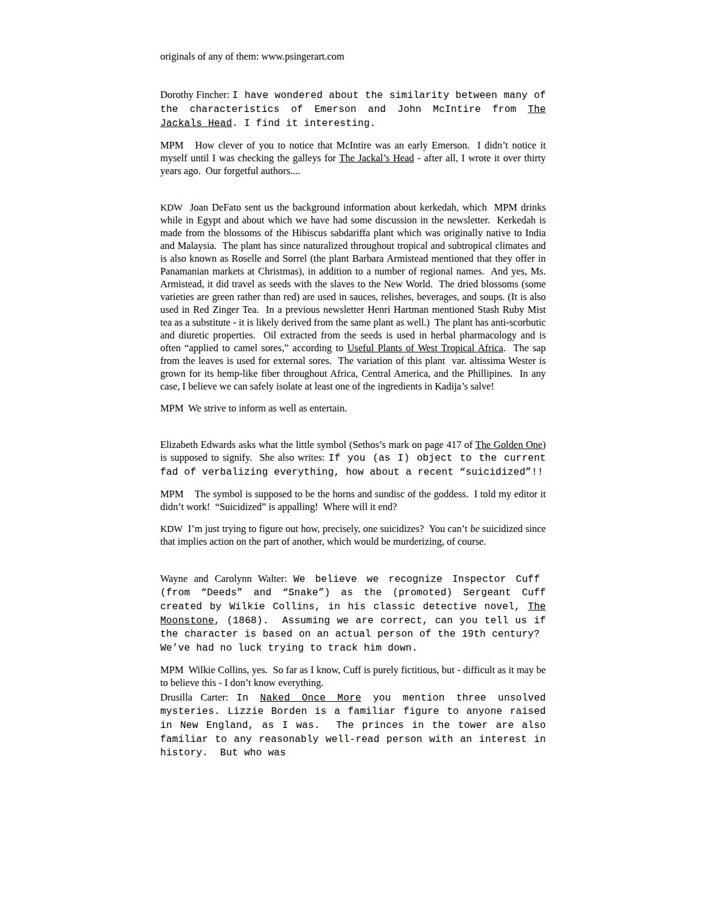originals of any of them: www.psingerart.com
Dorothy Fincher: I have wondered about the similarity between many of the characteristics of Emerson and John McIntire from The Jackals Head. I find it interesting.
MPM How clever of you to notice that McIntire was an early Emerson. I didn’t notice it myself until I was checking the galleys for The Jackal’s Head - after all, I wrote it over thirty years ago. Our forgetful authors....
KDW Joan DeFato sent us the background information about kerkedah, which MPM drinks while in Egypt and about which we have had some discussion in the newsletter. Kerkedah is made from the blossoms of the Hibiscus sabdariffa plant which was originally native to India and Malaysia. The plant has since naturalized throughout tropical and subtropical climates and is also known as Roselle and Sorrel (the plant Barbara Armistead mentioned that they offer in Panamanian markets at Christmas), in addition to a number of regional names. And yes, Ms. Armistead, it did travel as seeds with the slaves to the New World. The dried blossoms (some varieties are green rather than red) are used in sauces, relishes, beverages, and soups. (It is also used in Red Zinger Tea. In a previous newsletter Henri Hartman mentioned Stash Ruby Mist tea as a substitute - it is likely derived from the same plant as well.) The plant has anti-scorbutic and diuretic properties. Oil extracted from the seeds is used in herbal pharmacology and is often “applied to camel sores,” according to Useful Plants of West Tropical Africa. The sap from the leaves is used for external sores. The variation of this plant var. altissima Wester is grown for its hemp-like fiber throughout Africa, Central America, and the Phillipines. In any case, I believe we can safely isolate at least one of the ingredients in Kadija’s salve!
MPM We strive to inform as well as entertain.
Elizabeth Edwards asks what the little symbol (Sethos’s mark on page 417 of The Golden One) is supposed to signify. She also writes: If you (as I) object to the current fad of verbalizing everything, how about a recent “suicidized”!!
MPM The symbol is supposed to be the horns and sundisc of the goddess. I told my editor it didn’t work! “Suicidized” is appalling! Where will it end?
KDW I’m just trying to figure out how, precisely, one suicidizes? You can’t be suicidized since that implies action on the part of another, which would be murderizing, of course.
Wayne and Carolynn Walter: We believe we recognize Inspector Cuff (from “Deeds” and “Snake”) as the (promoted) Sergeant Cuff created by Wilkie Collins, in his classic detective novel, The Moonstone, (1868). Assuming we are correct, can you tell us if the character is based on an actual person of the 19th century? We’ve had no luck trying to track him down.
MPM Wilkie Collins, yes. So far as I know, Cuff is purely fictitious, but - difficult as it may be to believe this - I don’t know everything.
Drusilla Carter: In Naked Once More you mention three unsolved mysteries. Lizzie Borden is a familiar figure to anyone raised in New England, as I was. The princes in the tower are also familiar to any reasonably well-read person with an interest in history. But who was